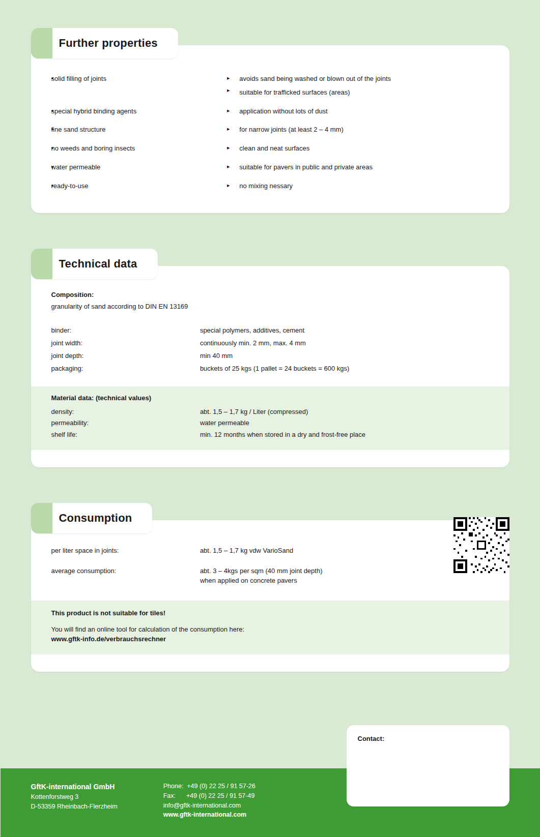Further properties
| solid filling of joints | ▸ ▸ | avoids sand being washed or blown out of the joints suitable for trafficked surfaces (areas) |
| special hybrid binding agents | ▸ | application without lots of dust |
| fine sand structure | ▸ | for narrow joints (at least 2 – 4 mm) |
| no weeds and boring insects | ▸ | clean and neat surfaces |
| water permeable | ▸ | suitable for pavers in public and private areas |
| ready-to-use | ▸ | no mixing nessary |
Technical data
Composition:
granularity of sand according to DIN EN 13169
| binder: | special polymers, additives, cement |
| joint width: | continuously min. 2 mm, max. 4 mm |
| joint depth: | min 40 mm |
| packaging: | buckets of 25 kgs (1 pallet = 24 buckets = 600 kgs) |
Material data: (technical values)
| density: | abt. 1,5 – 1,7 kg / Liter (compressed) |
| permeability: | water permeable |
| shelf life: | min. 12 months when stored in a dry and frost-free place |
Consumption
| per liter space in joints: | abt. 1,5 – 1,7 kg vdw VarioSand |
| average consumption: | abt. 3 – 4kgs per sqm (40 mm joint depth) when applied on concrete pavers |
This product is not suitable for tiles!
You will find an online tool for calculation of the consumption here:
www.gftk-info.de/verbrauchsrechner
Contact:
GftK-international GmbH
Kottenforstweg 3
D-53359 Rheinbach-Flerzheim
Phone: +49 (0) 22 25 / 91 57-26
Fax: +49 (0) 22 25 / 91 57-49
info@gftk-international.com
www.gftk-international.com